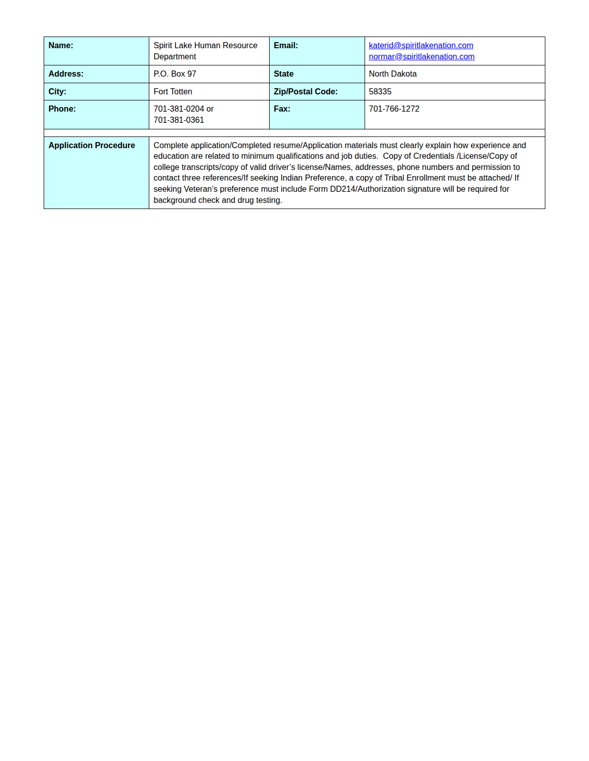| Name: | Spirit Lake Human Resource Department | Email: | katerid@spiritlakenation.com normar@spiritlakenation.com |
| Address: | P.O. Box 97 | State | North Dakota |
| City: | Fort Totten | Zip/Postal Code: | 58335 |
| Phone: | 701-381-0204 or 701-381-0361 | Fax: | 701-766-1272 |
| Application Procedure | Complete application/Completed resume/Application materials must clearly explain how experience and education are related to minimum qualifications and job duties. Copy of Credentials /License/Copy of college transcripts/copy of valid driver’s license/Names, addresses, phone numbers and permission to contact three references/If seeking Indian Preference, a copy of Tribal Enrollment must be attached/ If seeking Veteran’s preference must include Form DD214/Authorization signature will be required for background check and drug testing. |